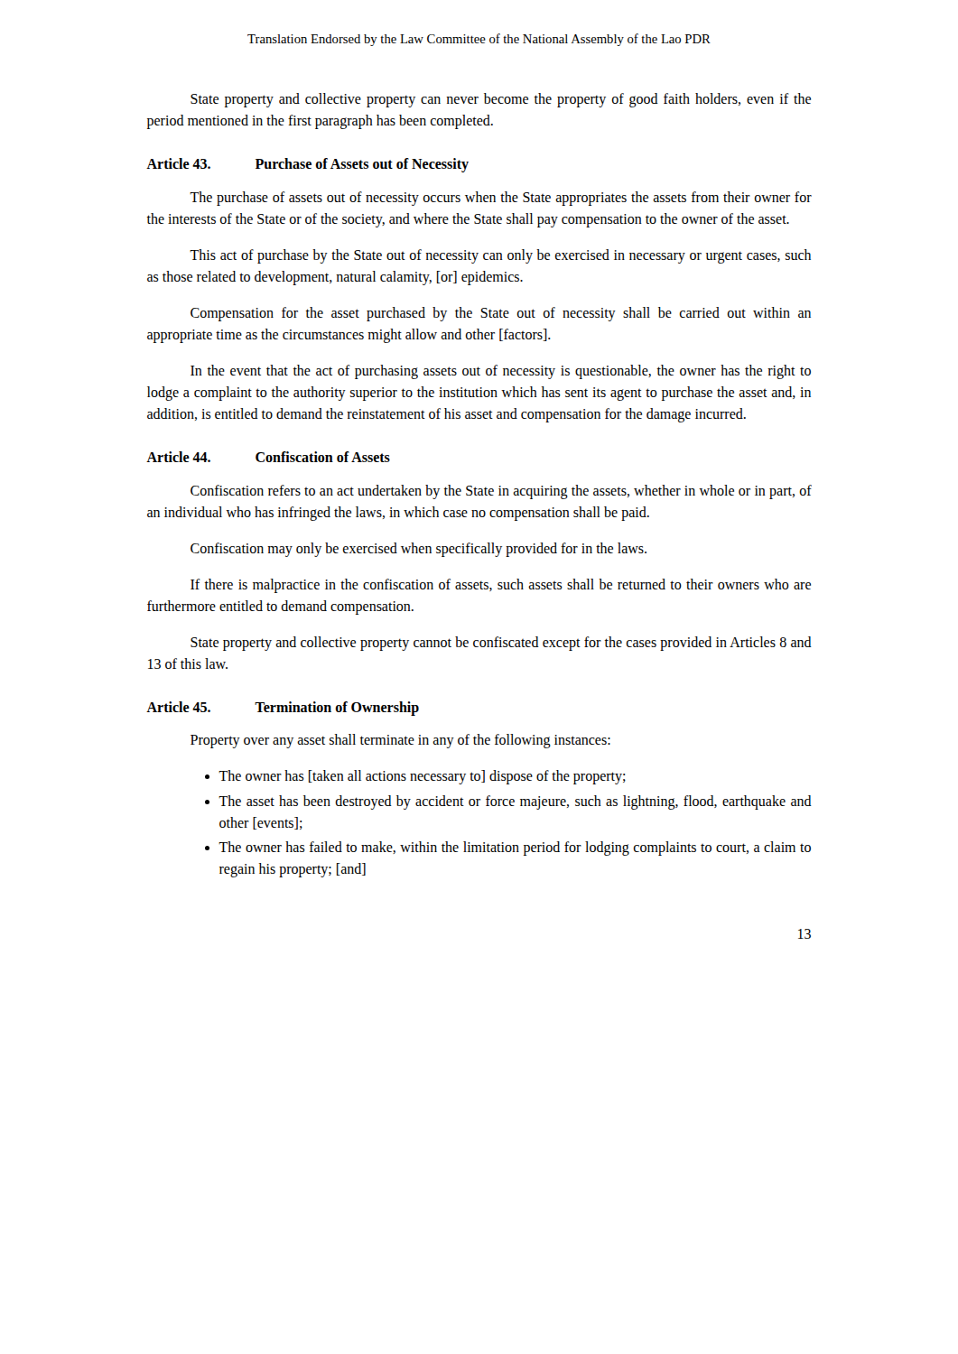Translation Endorsed by the Law Committee of the National Assembly of the Lao PDR
State property and collective property can never become the property of good faith holders, even if the period mentioned in the first paragraph has been completed.
Article 43. Purchase of Assets out of Necessity
The purchase of assets out of necessity occurs when the State appropriates the assets from their owner for the interests of the State or of the society, and where the State shall pay compensation to the owner of the asset.
This act of purchase by the State out of necessity can only be exercised in necessary or urgent cases, such as those related to development, natural calamity, [or] epidemics.
Compensation for the asset purchased by the State out of necessity shall be carried out within an appropriate time as the circumstances might allow and other [factors].
In the event that the act of purchasing assets out of necessity is questionable, the owner has the right to lodge a complaint to the authority superior to the institution which has sent its agent to purchase the asset and, in addition, is entitled to demand the reinstatement of his asset and compensation for the damage incurred.
Article 44. Confiscation of Assets
Confiscation refers to an act undertaken by the State in acquiring the assets, whether in whole or in part, of an individual who has infringed the laws, in which case no compensation shall be paid.
Confiscation may only be exercised when specifically provided for in the laws.
If there is malpractice in the confiscation of assets, such assets shall be returned to their owners who are furthermore entitled to demand compensation.
State property and collective property cannot be confiscated except for the cases provided in Articles 8 and 13 of this law.
Article 45. Termination of Ownership
Property over any asset shall terminate in any of the following instances:
The owner has [taken all actions necessary to] dispose of the property;
The asset has been destroyed by accident or force majeure, such as lightning, flood, earthquake and other [events];
The owner has failed to make, within the limitation period for lodging complaints to court, a claim to regain his property; [and]
13